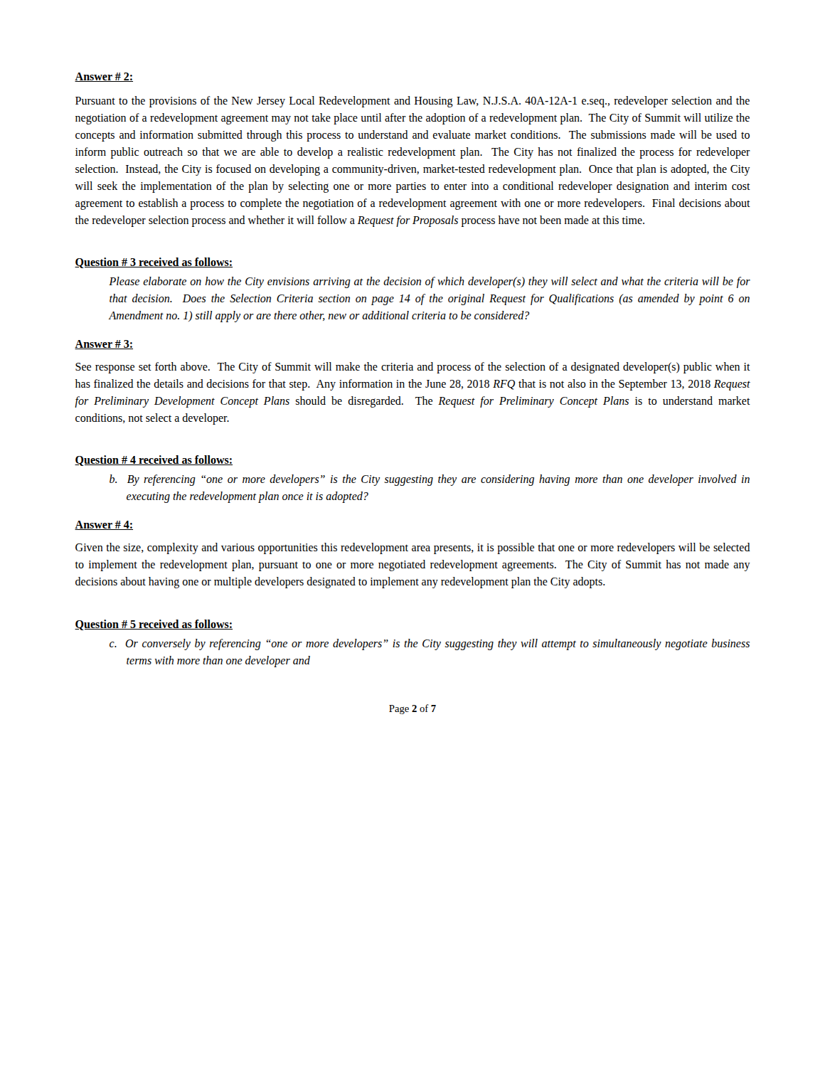Answer # 2:
Pursuant to the provisions of the New Jersey Local Redevelopment and Housing Law, N.J.S.A. 40A-12A-1 e.seq., redeveloper selection and the negotiation of a redevelopment agreement may not take place until after the adoption of a redevelopment plan. The City of Summit will utilize the concepts and information submitted through this process to understand and evaluate market conditions. The submissions made will be used to inform public outreach so that we are able to develop a realistic redevelopment plan. The City has not finalized the process for redeveloper selection. Instead, the City is focused on developing a community-driven, market-tested redevelopment plan. Once that plan is adopted, the City will seek the implementation of the plan by selecting one or more parties to enter into a conditional redeveloper designation and interim cost agreement to establish a process to complete the negotiation of a redevelopment agreement with one or more redevelopers. Final decisions about the redeveloper selection process and whether it will follow a Request for Proposals process have not been made at this time.
Question # 3 received as follows:
Please elaborate on how the City envisions arriving at the decision of which developer(s) they will select and what the criteria will be for that decision. Does the Selection Criteria section on page 14 of the original Request for Qualifications (as amended by point 6 on Amendment no. 1) still apply or are there other, new or additional criteria to be considered?
Answer # 3:
See response set forth above. The City of Summit will make the criteria and process of the selection of a designated developer(s) public when it has finalized the details and decisions for that step. Any information in the June 28, 2018 RFQ that is not also in the September 13, 2018 Request for Preliminary Development Concept Plans should be disregarded. The Request for Preliminary Concept Plans is to understand market conditions, not select a developer.
Question # 4 received as follows:
b. By referencing “one or more developers” is the City suggesting they are considering having more than one developer involved in executing the redevelopment plan once it is adopted?
Answer # 4:
Given the size, complexity and various opportunities this redevelopment area presents, it is possible that one or more redevelopers will be selected to implement the redevelopment plan, pursuant to one or more negotiated redevelopment agreements. The City of Summit has not made any decisions about having one or multiple developers designated to implement any redevelopment plan the City adopts.
Question # 5 received as follows:
c. Or conversely by referencing “one or more developers” is the City suggesting they will attempt to simultaneously negotiate business terms with more than one developer and
Page 2 of 7